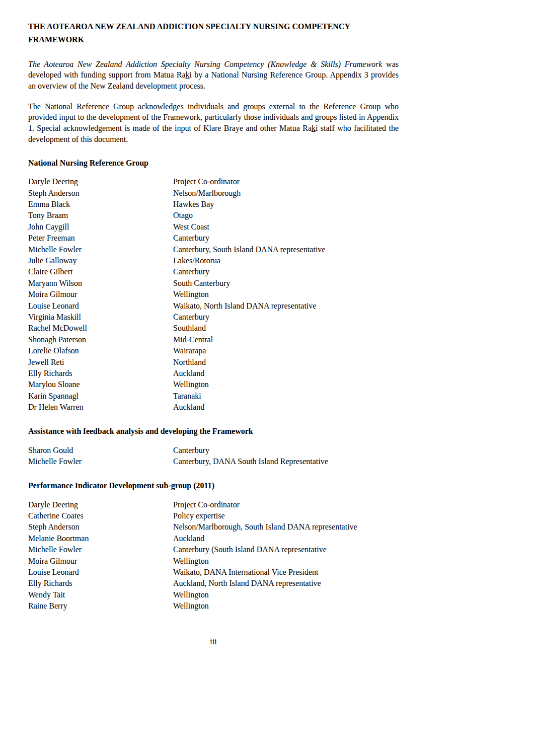The Aotearoa New Zealand Addiction Specialty Nursing Competency Framework
The Aotearoa New Zealand Addiction Specialty Nursing Competency (Knowledge & Skills) Framework was developed with funding support from Matua Raki by a National Nursing Reference Group. Appendix 3 provides an overview of the New Zealand development process.
The National Reference Group acknowledges individuals and groups external to the Reference Group who provided input to the development of the Framework, particularly those individuals and groups listed in Appendix 1. Special acknowledgement is made of the input of Klare Braye and other Matua Raki staff who facilitated the development of this document.
National Nursing Reference Group
| Daryle Deering | Project Co-ordinator |
| Steph Anderson | Nelson/Marlborough |
| Emma Black | Hawkes Bay |
| Tony Braam | Otago |
| John Caygill | West Coast |
| Peter Freeman | Canterbury |
| Michelle Fowler | Canterbury, South Island DANA representative |
| Julie Galloway | Lakes/Rotorua |
| Claire Gilbert | Canterbury |
| Maryann Wilson | South Canterbury |
| Moira Gilmour | Wellington |
| Louise Leonard | Waikato, North Island DANA representative |
| Virginia Maskill | Canterbury |
| Rachel McDowell | Southland |
| Shonagh Paterson | Mid-Central |
| Lorelie Olafson | Wairarapa |
| Jewell Reti | Northland |
| Elly Richards | Auckland |
| Marylou Sloane | Wellington |
| Karin Spannagl | Taranaki |
| Dr Helen Warren | Auckland |
Assistance with feedback analysis and developing the Framework
| Sharon Gould | Canterbury |
| Michelle Fowler | Canterbury, DANA South Island Representative |
Performance Indicator Development sub-group (2011)
| Daryle Deering | Project Co-ordinator |
| Catherine Coates | Policy expertise |
| Steph Anderson | Nelson/Marlborough, South Island DANA representative |
| Melanie Boortman | Auckland |
| Michelle Fowler | Canterbury (South Island DANA representative |
| Moira Gilmour | Wellington |
| Louise Leonard | Waikato, DANA International Vice President |
| Elly Richards | Auckland, North Island DANA representative |
| Wendy Tait | Wellington |
| Raine Berry | Wellington |
iii